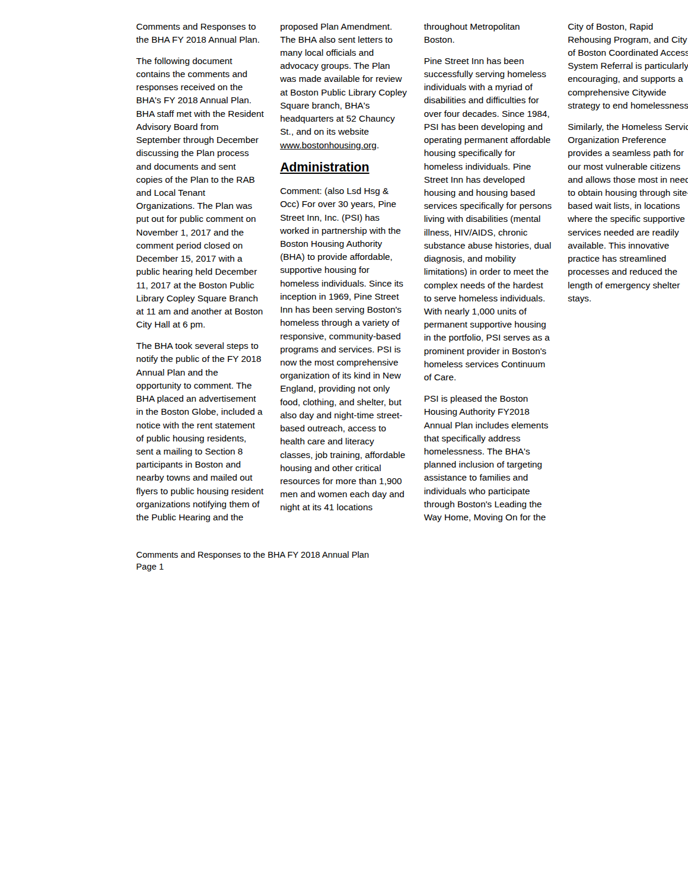Comments and Responses to the BHA FY 2018 Annual Plan.
The following document contains the comments and responses received on the BHA's FY 2018 Annual Plan. BHA staff met with the Resident Advisory Board from September through December discussing the Plan process and documents and sent copies of the Plan to the RAB and Local Tenant Organizations. The Plan was put out for public comment on November 1, 2017 and the comment period closed on December 15, 2017 with a public hearing held December 11, 2017 at the Boston Public Library Copley Square Branch at 11 am and another at Boston City Hall at 6 pm.
The BHA took several steps to notify the public of the FY 2018 Annual Plan and the opportunity to comment. The BHA placed an advertisement in the Boston Globe, included a notice with the rent statement of public housing residents, sent a mailing to Section 8 participants in Boston and nearby towns and mailed out flyers to public housing resident organizations notifying them of the Public Hearing and the proposed Plan Amendment. The BHA also sent letters to many local officials and advocacy groups. The Plan was made available for review at Boston Public Library Copley Square branch, BHA's headquarters at 52 Chauncy St., and on its website www.bostonhousing.org.
Administration
Comment: (also Lsd Hsg & Occ) For over 30 years, Pine Street Inn, Inc. (PSI) has worked in partnership with the Boston Housing Authority (BHA) to provide affordable, supportive housing for homeless individuals. Since its inception in 1969, Pine Street Inn has been serving Boston's homeless through a variety of responsive, community-based programs and services. PSI is now the most comprehensive organization of its kind in New England, providing not only food, clothing, and shelter, but also day and night-time street-based outreach, access to health care and literacy classes, job training, affordable housing and other critical resources for more than 1,900 men and women each day and night at its 41 locations throughout Metropolitan Boston.
Pine Street Inn has been successfully serving homeless individuals with a myriad of disabilities and difficulties for over four decades. Since 1984, PSI has been developing and operating permanent affordable housing specifically for homeless individuals. Pine Street Inn has developed housing and housing based services specifically for persons living with disabilities (mental illness, HIV/AIDS, chronic substance abuse histories, dual diagnosis, and mobility limitations) in order to meet the complex needs of the hardest to serve homeless individuals. With nearly 1,000 units of permanent supportive housing in the portfolio, PSI serves as a prominent provider in Boston's homeless services Continuum of Care.
PSI is pleased the Boston Housing Authority FY2018 Annual Plan includes elements that specifically address homelessness. The BHA's planned inclusion of targeting assistance to families and individuals who participate through Boston's Leading the Way Home, Moving On for the City of Boston, Rapid Rehousing Program, and City of Boston Coordinated Access System Referral is particularly encouraging, and supports a comprehensive Citywide strategy to end homelessness.
Similarly, the Homeless Service Organization Preference provides a seamless path for our most vulnerable citizens and allows those most in need to obtain housing through site-based wait lists, in locations where the specific supportive services needed are readily available. This innovative practice has streamlined processes and reduced the length of emergency shelter stays.
Comments and Responses to the BHA FY 2018 Annual Plan
Page 1